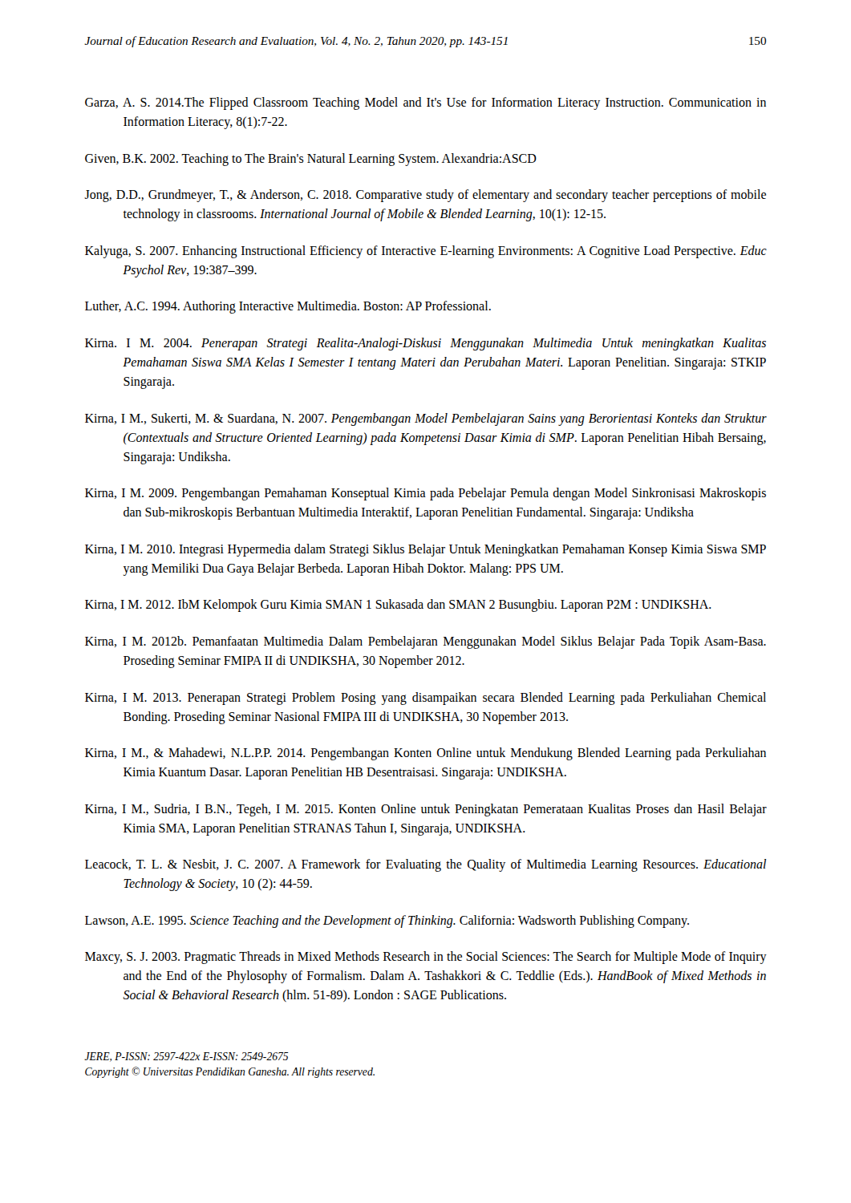Journal of Education Research and Evaluation, Vol. 4, No. 2, Tahun 2020, pp. 143-151 150
Garza, A. S. 2014.The Flipped Classroom Teaching Model and It's Use for Information Literacy Instruction. Communication in Information Literacy, 8(1):7-22.
Given, B.K. 2002. Teaching to The Brain's Natural Learning System. Alexandria:ASCD
Jong, D.D., Grundmeyer, T., & Anderson, C. 2018. Comparative study of elementary and secondary teacher perceptions of mobile technology in classrooms. International Journal of Mobile & Blended Learning, 10(1): 12-15.
Kalyuga, S. 2007. Enhancing Instructional Efficiency of Interactive E-learning Environments: A Cognitive Load Perspective. Educ Psychol Rev, 19:387–399.
Luther, A.C. 1994. Authoring Interactive Multimedia. Boston: AP Professional.
Kirna. I M. 2004. Penerapan Strategi Realita-Analogi-Diskusi Menggunakan Multimedia Untuk meningkatkan Kualitas Pemahaman Siswa SMA Kelas I Semester I tentang Materi dan Perubahan Materi. Laporan Penelitian. Singaraja: STKIP Singaraja.
Kirna, I M., Sukerti, M. & Suardana, N. 2007. Pengembangan Model Pembelajaran Sains yang Berorientasi Konteks dan Struktur (Contextuals and Structure Oriented Learning) pada Kompetensi Dasar Kimia di SMP. Laporan Penelitian Hibah Bersaing, Singaraja: Undiksha.
Kirna, I M. 2009. Pengembangan Pemahaman Konseptual Kimia pada Pebelajar Pemula dengan Model Sinkronisasi Makroskopis dan Sub-mikroskopis Berbantuan Multimedia Interaktif, Laporan Penelitian Fundamental. Singaraja: Undiksha
Kirna, I M. 2010. Integrasi Hypermedia dalam Strategi Siklus Belajar Untuk Meningkatkan Pemahaman Konsep Kimia Siswa SMP yang Memiliki Dua Gaya Belajar Berbeda. Laporan Hibah Doktor. Malang: PPS UM.
Kirna, I M. 2012. IbM Kelompok Guru Kimia SMAN 1 Sukasada dan SMAN 2 Busungbiu. Laporan P2M : UNDIKSHA.
Kirna, I M. 2012b. Pemanfaatan Multimedia Dalam Pembelajaran Menggunakan Model Siklus Belajar Pada Topik Asam-Basa. Proseding Seminar FMIPA II di UNDIKSHA, 30 Nopember 2012.
Kirna, I M. 2013. Penerapan Strategi Problem Posing yang disampaikan secara Blended Learning pada Perkuliahan Chemical Bonding. Proseding Seminar Nasional FMIPA III di UNDIKSHA, 30 Nopember 2013.
Kirna, I M., & Mahadewi, N.L.P.P. 2014. Pengembangan Konten Online untuk Mendukung Blended Learning pada Perkuliahan Kimia Kuantum Dasar. Laporan Penelitian HB Desentraisasi. Singaraja: UNDIKSHA.
Kirna, I M., Sudria, I B.N., Tegeh, I M. 2015. Konten Online untuk Peningkatan Pemerataan Kualitas Proses dan Hasil Belajar Kimia SMA, Laporan Penelitian STRANAS Tahun I, Singaraja, UNDIKSHA.
Leacock, T. L. & Nesbit, J. C. 2007. A Framework for Evaluating the Quality of Multimedia Learning Resources. Educational Technology & Society, 10 (2): 44-59.
Lawson, A.E. 1995. Science Teaching and the Development of Thinking. California: Wadsworth Publishing Company.
Maxcy, S. J. 2003. Pragmatic Threads in Mixed Methods Research in the Social Sciences: The Search for Multiple Mode of Inquiry and the End of the Phylosophy of Formalism. Dalam A. Tashakkori & C. Teddlie (Eds.). HandBook of Mixed Methods in Social & Behavioral Research (hlm. 51-89). London : SAGE Publications.
JERE, P-ISSN: 2597-422x E-ISSN: 2549-2675
Copyright © Universitas Pendidikan Ganesha. All rights reserved.